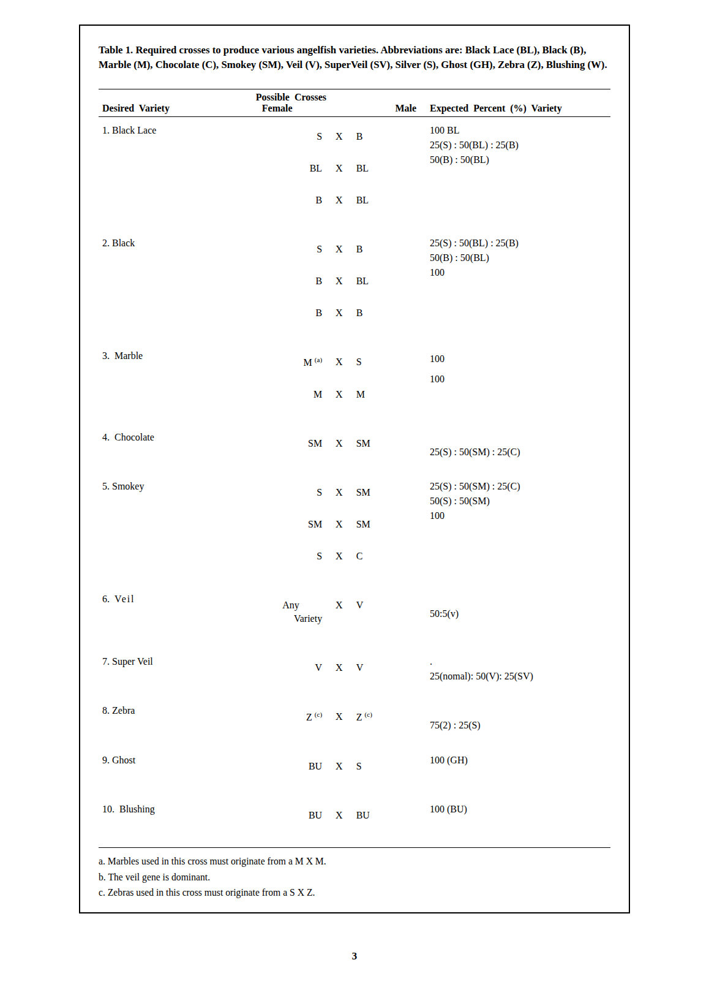Table 1. Required crosses to produce various angelfish varieties. Abbreviations are: Black Lace (BL), Black (B), Marble (M), Chocolate (C), Smokey (SM), Veil (V), SuperVeil (SV), Silver (S), Ghost (GH), Zebra (Z), Blushing (W).
| Desired Variety | Possible Crosses Female Male | Expected Percent (%) Variety |
| --- | --- | --- |
| 1. Black Lace | / S / X / B / / BL / X / BL / / B / X / BL / | 100 BL 25(S) : 50(BL) : 25(B) 50(B) : 50(BL) |
| 2. Black | / S / X / B / / B / X / BL / / B / X / B / | 25(S) : 50(BL) : 25(B) 50(B) : 50(BL) 100 |
| 3. Marble | / M (a) / X / S / / M / X / M / | 100 100 |
| 4. Chocolate | / SM / X / SM / | 25(S) : 50(SM) : 25(C) |
| 5. Smokey | / S / X / SM / / SM / X / SM / / S / X / C / | 25(S) : 50(SM) : 25(C) 50(S) : 50(SM) 100 |
| 6. Veil | / Any Variety / X / V / | 50:5(v) |
| 7. Super Veil | / V / X / V / | . 25(nomal): 50(V): 25(SV) |
| 8. Zebra | / Z (c) / X / Z (c) / | 75(2) : 25(S) |
| 9. Ghost | / BU / X / S / | 100 (GH) |
| 10. Blushing | / BU / X / BU / | 100 (BU) |
a. Marbles used in this cross must originate from a M X M.
b. The veil gene is dominant.
c. Zebras used in this cross must originate from a S X Z.
3